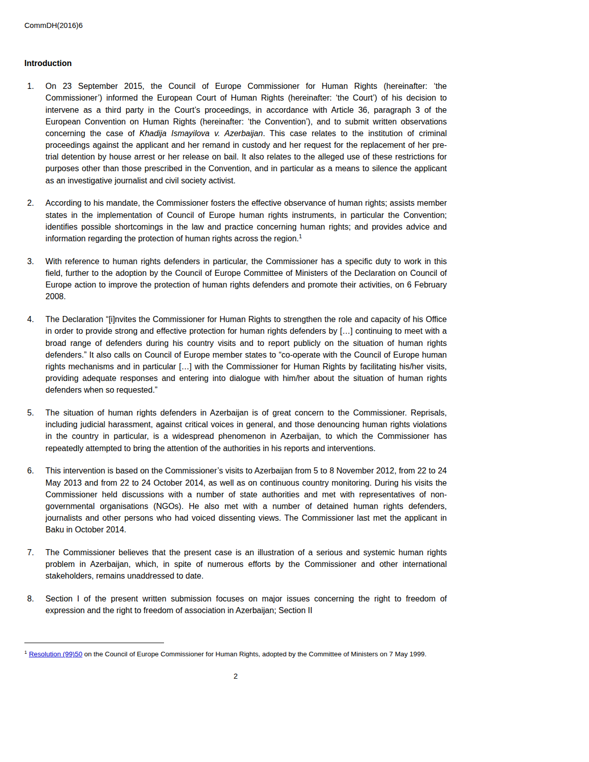CommDH(2016)6
Introduction
On 23 September 2015, the Council of Europe Commissioner for Human Rights (hereinafter: ‘the Commissioner’) informed the European Court of Human Rights (hereinafter: ‘the Court’) of his decision to intervene as a third party in the Court’s proceedings, in accordance with Article 36, paragraph 3 of the European Convention on Human Rights (hereinafter: ‘the Convention’), and to submit written observations concerning the case of Khadija Ismayilova v. Azerbaijan. This case relates to the institution of criminal proceedings against the applicant and her remand in custody and her request for the replacement of her pre-trial detention by house arrest or her release on bail. It also relates to the alleged use of these restrictions for purposes other than those prescribed in the Convention, and in particular as a means to silence the applicant as an investigative journalist and civil society activist.
According to his mandate, the Commissioner fosters the effective observance of human rights; assists member states in the implementation of Council of Europe human rights instruments, in particular the Convention; identifies possible shortcomings in the law and practice concerning human rights; and provides advice and information regarding the protection of human rights across the region.1
With reference to human rights defenders in particular, the Commissioner has a specific duty to work in this field, further to the adoption by the Council of Europe Committee of Ministers of the Declaration on Council of Europe action to improve the protection of human rights defenders and promote their activities, on 6 February 2008.
The Declaration “[i]nvites the Commissioner for Human Rights to strengthen the role and capacity of his Office in order to provide strong and effective protection for human rights defenders by […] continuing to meet with a broad range of defenders during his country visits and to report publicly on the situation of human rights defenders.” It also calls on Council of Europe member states to “co-operate with the Council of Europe human rights mechanisms and in particular […] with the Commissioner for Human Rights by facilitating his/her visits, providing adequate responses and entering into dialogue with him/her about the situation of human rights defenders when so requested.”
The situation of human rights defenders in Azerbaijan is of great concern to the Commissioner. Reprisals, including judicial harassment, against critical voices in general, and those denouncing human rights violations in the country in particular, is a widespread phenomenon in Azerbaijan, to which the Commissioner has repeatedly attempted to bring the attention of the authorities in his reports and interventions.
This intervention is based on the Commissioner’s visits to Azerbaijan from 5 to 8 November 2012, from 22 to 24 May 2013 and from 22 to 24 October 2014, as well as on continuous country monitoring. During his visits the Commissioner held discussions with a number of state authorities and met with representatives of non-governmental organisations (NGOs). He also met with a number of detained human rights defenders, journalists and other persons who had voiced dissenting views. The Commissioner last met the applicant in Baku in October 2014.
The Commissioner believes that the present case is an illustration of a serious and systemic human rights problem in Azerbaijan, which, in spite of numerous efforts by the Commissioner and other international stakeholders, remains unaddressed to date.
Section I of the present written submission focuses on major issues concerning the right to freedom of expression and the right to freedom of association in Azerbaijan; Section II
1 Resolution (99)50 on the Council of Europe Commissioner for Human Rights, adopted by the Committee of Ministers on 7 May 1999.
2